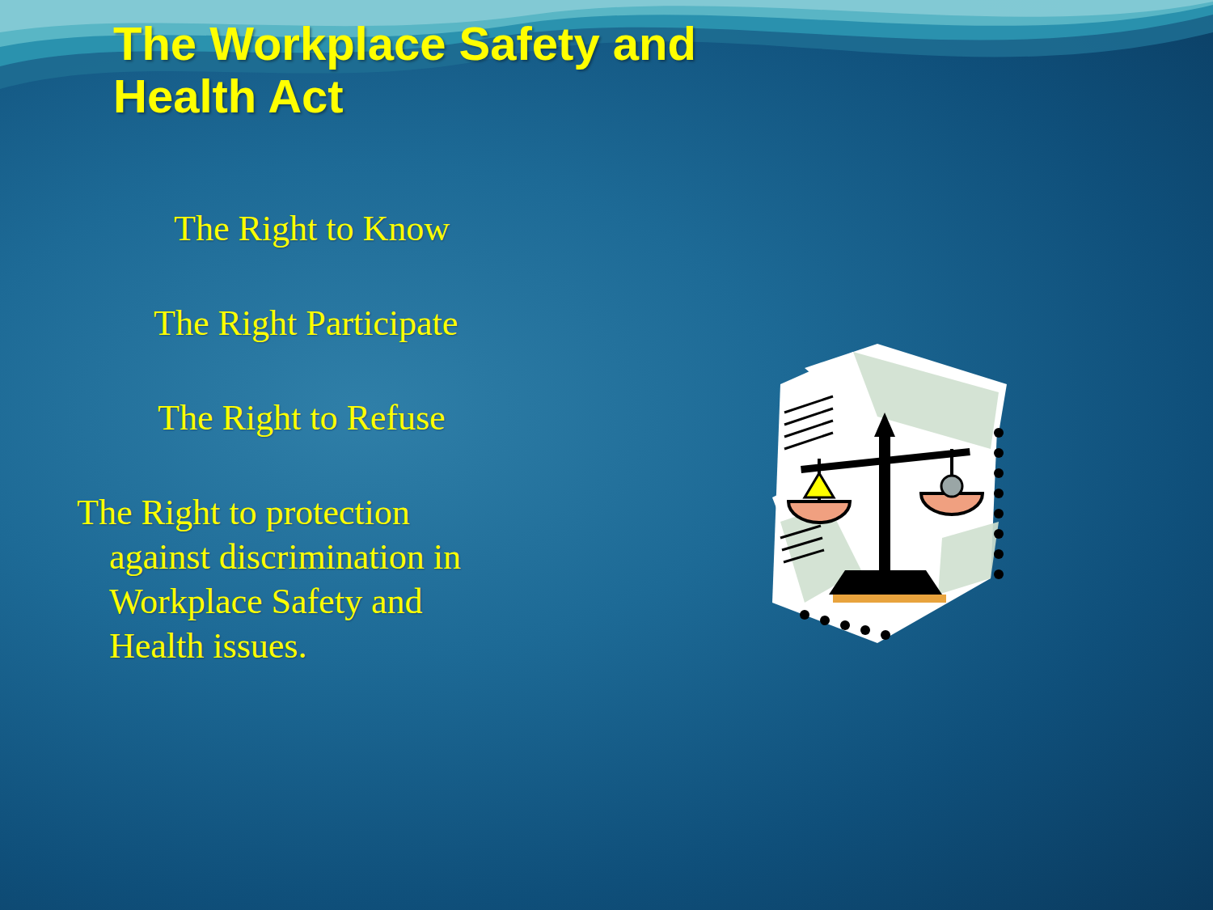The Workplace Safety and
Health Act
The Right to Know
The Right Participate
The Right to Refuse
The Right to protection against discrimination in Workplace Safety and Health issues.